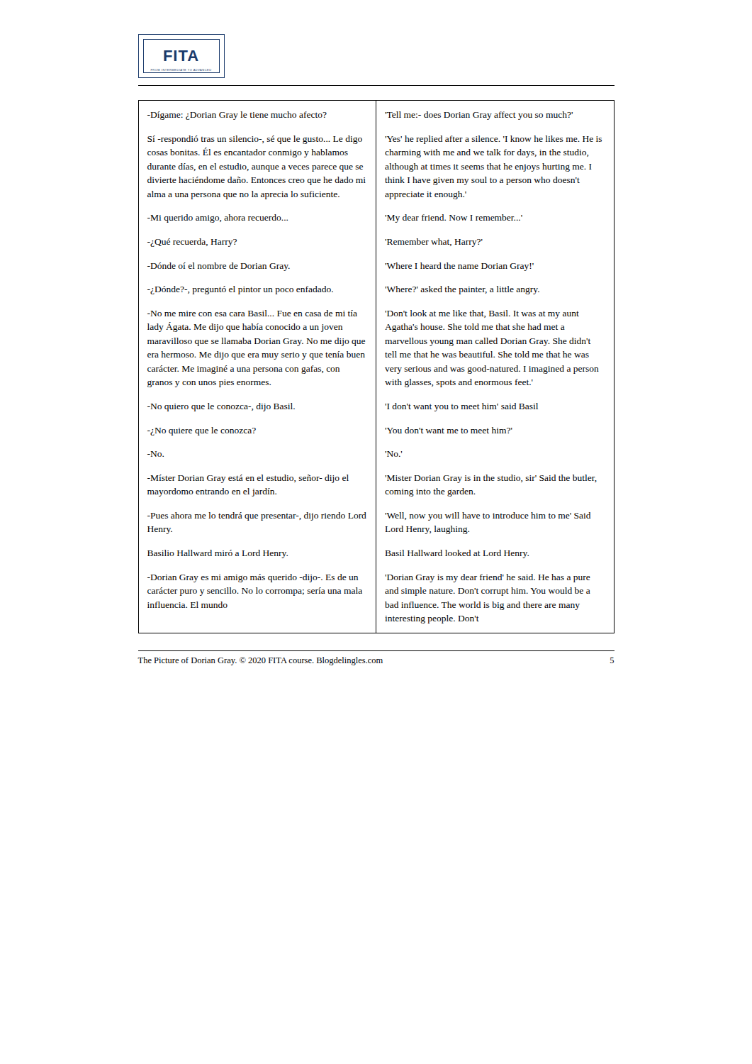FITA
FROM INTERMEDIATE TO ADVANCED
| -Dígame: ¿Dorian Gray le tiene mucho afecto? Sí -respondió tras un silencio-, sé que le gusto... Le digo cosas bonitas. Él es encantador conmigo y hablamos durante días, en el estudio, aunque a veces parece que se divierte haciéndome daño. Entonces creo que he dado mi alma a una persona que no la aprecia lo suficiente. -Mi querido amigo, ahora recuerdo... -¿Qué recuerda, Harry? -Dónde oí el nombre de Dorian Gray. -¿Dónde?-, preguntó el pintor un poco enfadado. -No me mire con esa cara Basil... Fue en casa de mi tía lady Ágata. Me dijo que había conocido a un joven maravilloso que se llamaba Dorian Gray. No me dijo que era hermoso. Me dijo que era muy serio y que tenía buen carácter. Me imaginé a una persona con gafas, con granos y con unos pies enormes. -No quiero que le conozca-, dijo Basil. -¿No quiere que le conozca? -No. -Míster Dorian Gray está en el estudio, señor- dijo el mayordomo entrando en el jardín. -Pues ahora me lo tendrá que presentar-, dijo riendo Lord Henry. Basilio Hallward miró a Lord Henry. -Dorian Gray es mi amigo más querido -dijo-. Es de un carácter puro y sencillo. No lo corrompa; sería una mala influencia. El mundo | 'Tell me:- does Dorian Gray affect you so much?' 'Yes' he replied after a silence. 'I know he likes me. He is charming with me and we talk for days, in the studio, although at times it seems that he enjoys hurting me. I think I have given my soul to a person who doesn't appreciate it enough.' 'My dear friend. Now I remember...' 'Remember what, Harry?' 'Where I heard the name Dorian Gray!' 'Where?' asked the painter, a little angry. 'Don't look at me like that, Basil. It was at my aunt Agatha's house. She told me that she had met a marvellous young man called Dorian Gray. She didn't tell me that he was beautiful. She told me that he was very serious and was good-natured. I imagined a person with glasses, spots and enormous feet.' 'I don't want you to meet him' said Basil 'You don't want me to meet him?' 'No.' 'Mister Dorian Gray is in the studio, sir' Said the butler, coming into the garden. 'Well, now you will have to introduce him to me' Said Lord Henry, laughing. Basil Hallward looked at Lord Henry. 'Dorian Gray is my dear friend' he said. He has a pure and simple nature. Don't corrupt him. You would be a bad influence. The world is big and there are many interesting people. Don't |
The Picture of Dorian Gray. © 2020 FITA course. Blogdelingles.com
5